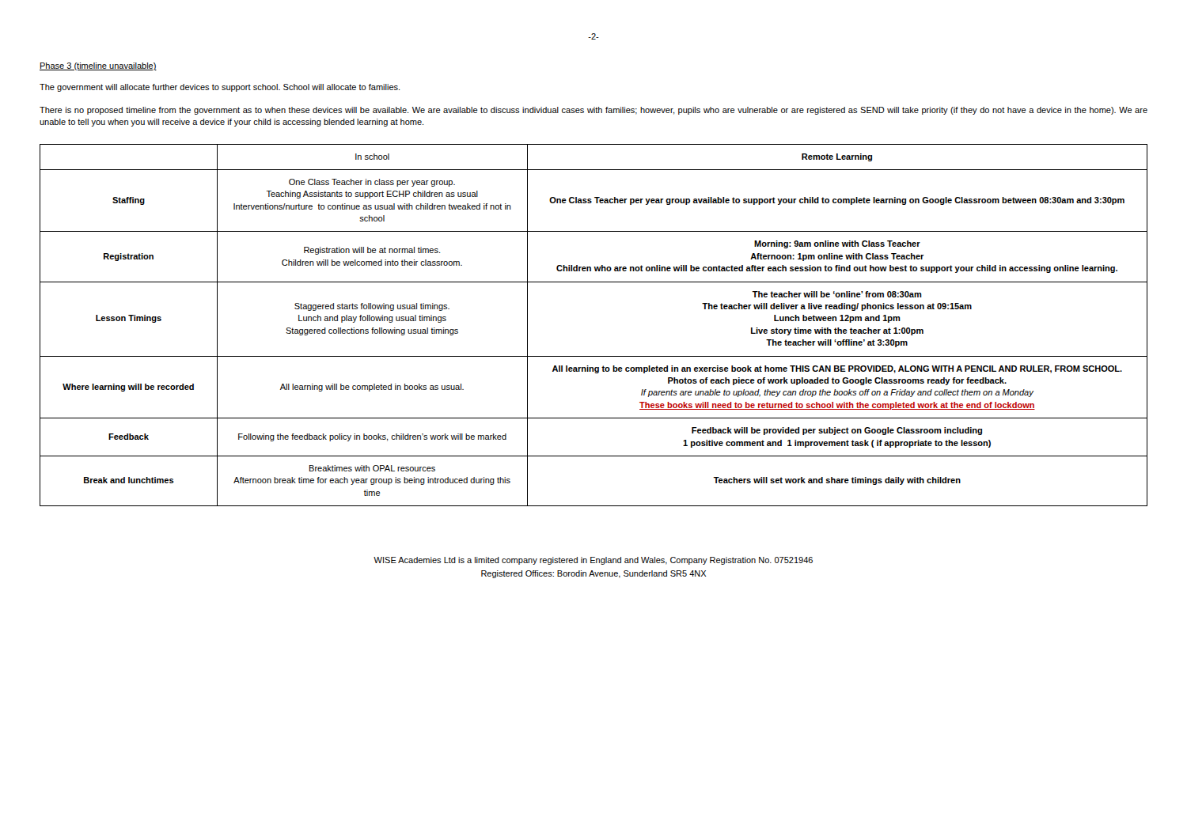-2-
Phase 3 (timeline unavailable)
The government will allocate further devices to support school. School will allocate to families.
There is no proposed timeline from the government as to when these devices will be available. We are available to discuss individual cases with families; however, pupils who are vulnerable or are registered as SEND will take priority (if they do not have a device in the home). We are unable to tell you when you will receive a device if your child is accessing blended learning at home.
| | In school | Remote Learning |
| --- | --- | --- |
| Staffing | One Class Teacher in class per year group. Teaching Assistants to support ECHP children as usual Interventions/nurture to continue as usual with children tweaked if not in school | One Class Teacher per year group available to support your child to complete learning on Google Classroom between 08:30am and 3:30pm |
| Registration | Registration will be at normal times. Children will be welcomed into their classroom. | Morning: 9am online with Class Teacher Afternoon: 1pm online with Class Teacher Children who are not online will be contacted after each session to find out how best to support your child in accessing online learning. |
| Lesson Timings | Staggered starts following usual timings. Lunch and play following usual timings Staggered collections following usual timings | The teacher will be ‘online’ from 08:30am The teacher will deliver a live reading/ phonics lesson at 09:15am Lunch between 12pm and 1pm Live story time with the teacher at 1:00pm The teacher will ‘offline’ at 3:30pm |
| Where learning will be recorded | All learning will be completed in books as usual. | All learning to be completed in an exercise book at home THIS CAN BE PROVIDED, ALONG WITH A PENCIL AND RULER, FROM SCHOOL. Photos of each piece of work uploaded to Google Classrooms ready for feedback. If parents are unable to upload, they can drop the books off on a Friday and collect them on a Monday These books will need to be returned to school with the completed work at the end of lockdown |
| Feedback | Following the feedback policy in books, children’s work will be marked | Feedback will be provided per subject on Google Classroom including 1 positive comment and 1 improvement task ( if appropriate to the lesson) |
| Break and lunchtimes | Breaktimes with OPAL resources Afternoon break time for each year group is being introduced during this time | Teachers will set work and share timings daily with children |
WISE Academies Ltd is a limited company registered in England and Wales, Company Registration No. 07521946
Registered Offices: Borodin Avenue, Sunderland SR5 4NX